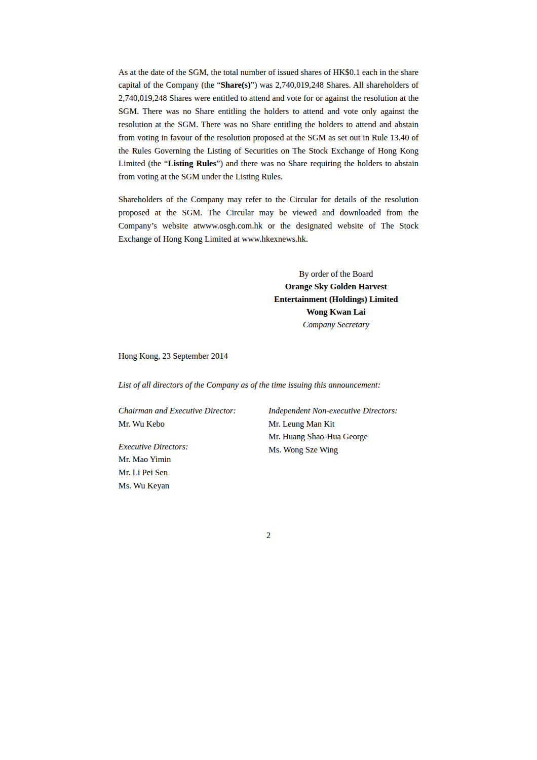As at the date of the SGM, the total number of issued shares of HK$0.1 each in the share capital of the Company (the “Share(s)”) was 2,740,019,248 Shares. All shareholders of 2,740,019,248 Shares were entitled to attend and vote for or against the resolution at the SGM. There was no Share entitling the holders to attend and vote only against the resolution at the SGM. There was no Share entitling the holders to attend and abstain from voting in favour of the resolution proposed at the SGM as set out in Rule 13.40 of the Rules Governing the Listing of Securities on The Stock Exchange of Hong Kong Limited (the “Listing Rules”) and there was no Share requiring the holders to abstain from voting at the SGM under the Listing Rules.
Shareholders of the Company may refer to the Circular for details of the resolution proposed at the SGM. The Circular may be viewed and downloaded from the Company’s website atwww.osgh.com.hk or the designated website of The Stock Exchange of Hong Kong Limited at www.hkexnews.hk.
By order of the Board Orange Sky Golden Harvest Entertainment (Holdings) Limited Wong Kwan Lai Company Secretary
Hong Kong, 23 September 2014
List of all directors of the Company as of the time issuing this announcement:
| Chairman and Executive Director: Mr. Wu Kebo Executive Directors: Mr. Mao Yimin Mr. Li Pei Sen Ms. Wu Keyan | Independent Non-executive Directors: Mr. Leung Man Kit Mr. Huang Shao-Hua George Ms. Wong Sze Wing |
2